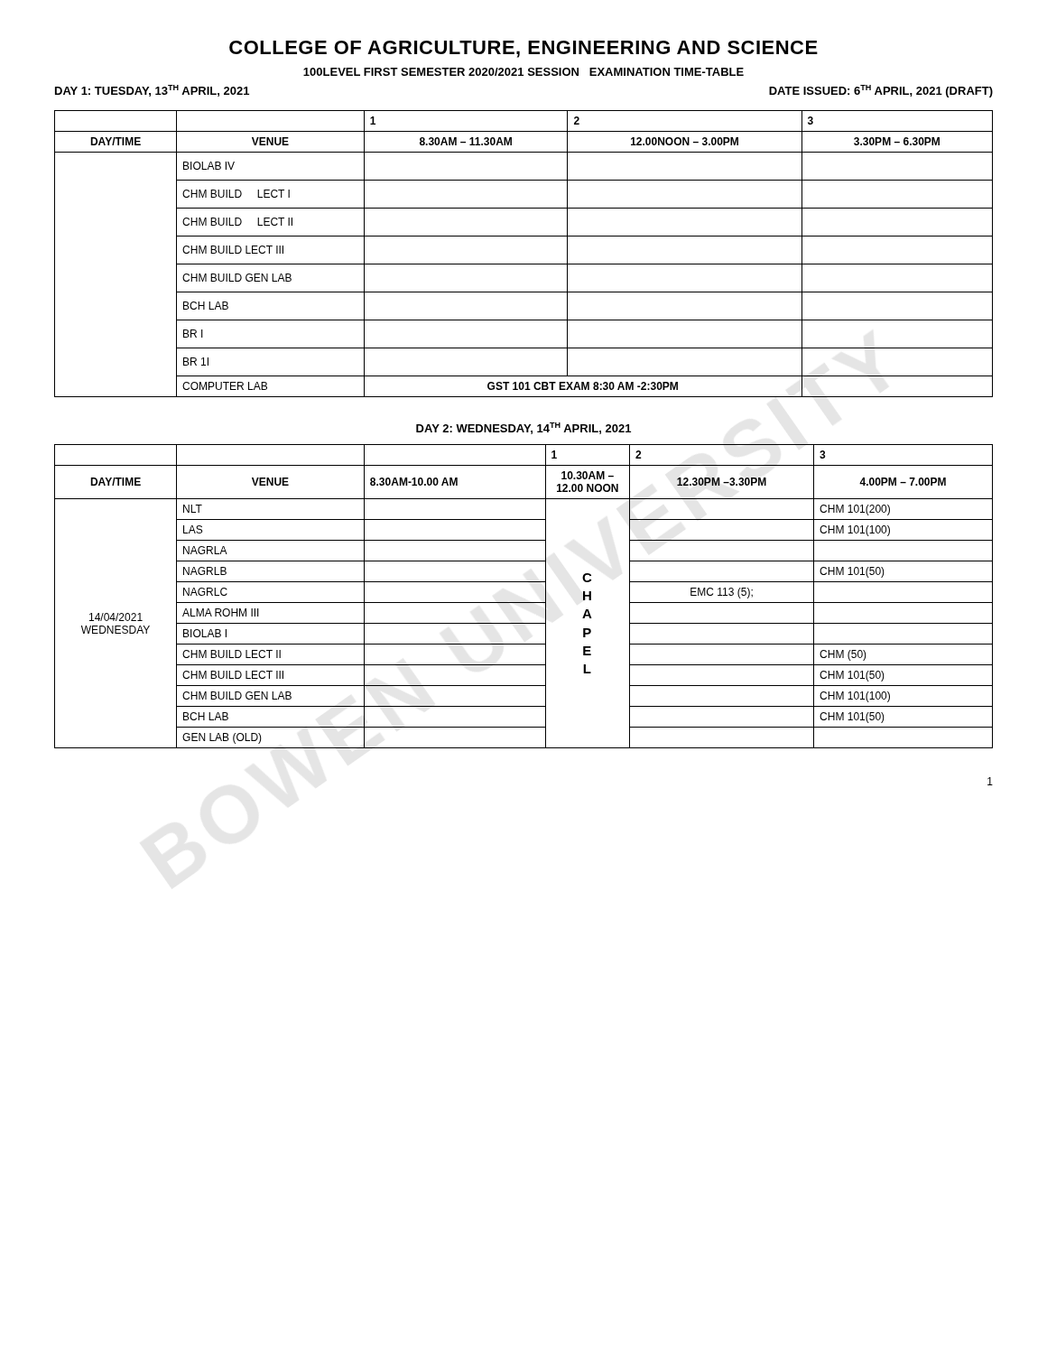BOWEN UNIVERSITY
COLLEGE OF AGRICULTURE, ENGINEERING AND SCIENCE
100LEVEL FIRST SEMESTER 2020/2021 SESSION EXAMINATION TIME-TABLE
DAY 1: TUESDAY, 13TH APRIL, 2021 DATE ISSUED: 6TH APRIL, 2021 (DRAFT)
| | | 1 | 2 | 3 |
| DAY/TIME | VENUE | 8.30AM – 11.30AM | 12.00NOON – 3.00PM | 3.30PM – 6.30PM |
| | BIOLAB IV | | | |
| CHM BUILD LECT I | | | |
| CHM BUILD LECT II | | | |
| CHM BUILD LECT III | | | |
| CHM BUILD GEN LAB | | | |
| BCH LAB | | | |
| BR I | | | |
| BR 1I | | | |
| COMPUTER LAB | GST 101 CBT EXAM 8:30 AM -2:30PM | |
DAY 2: WEDNESDAY, 14TH APRIL, 2021
| | | | 1 | 2 | 3 |
| DAY/TIME | VENUE | 8.30AM-10.00 AM | 10.30AM – 12.00 NOON | 12.30PM –3.30PM | 4.00PM – 7.00PM |
| 14/04/2021 WEDNESDAY | NLT | | C H A P E L | | CHM 101(200) |
| LAS | | | CHM 101(100) |
| NAGRLA | | | |
| NAGRLB | | | CHM 101(50) |
| NAGRLC | | EMC 113 (5); | |
| ALMA ROHM III | | | |
| BIOLAB I | | | |
| CHM BUILD LECT II | | | CHM (50) |
| CHM BUILD LECT III | | | CHM 101(50) |
| CHM BUILD GEN LAB | | | CHM 101(100) |
| BCH LAB | | | CHM 101(50) |
| GEN LAB (OLD) | | | |
1